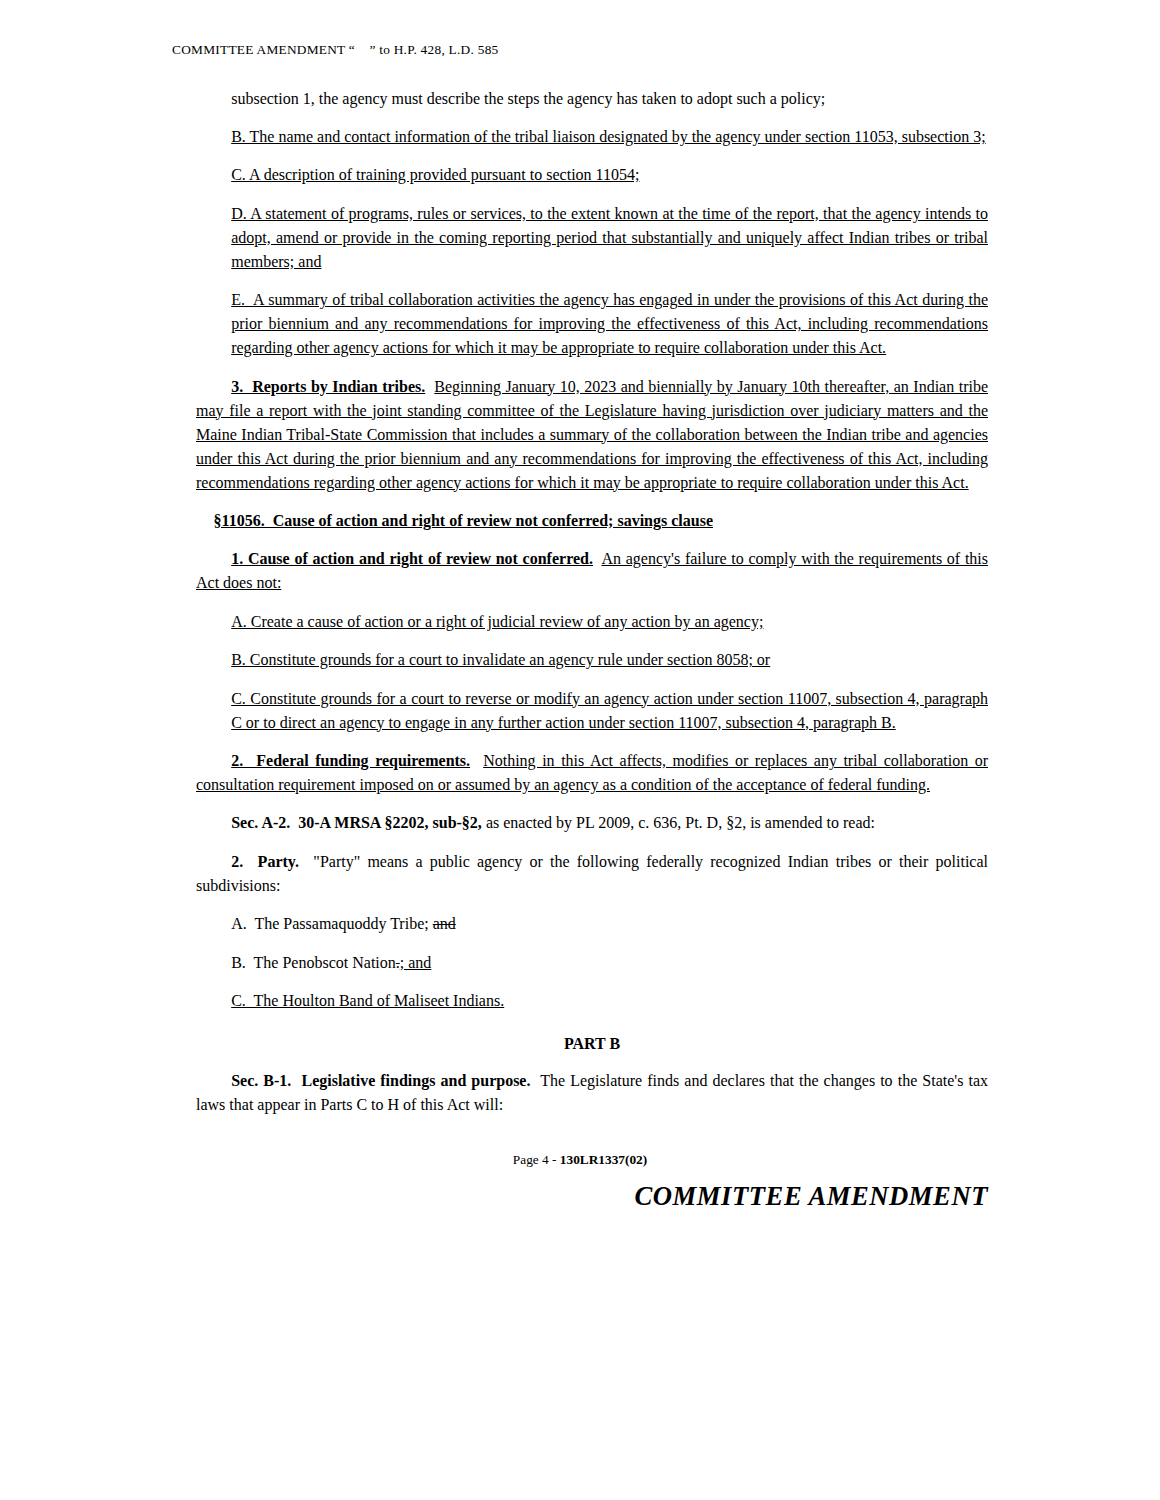COMMITTEE AMENDMENT “ ” to H.P. 428, L.D. 585
subsection 1, the agency must describe the steps the agency has taken to adopt such a policy;
B. The name and contact information of the tribal liaison designated by the agency under section 11053, subsection 3;
C. A description of training provided pursuant to section 11054;
D. A statement of programs, rules or services, to the extent known at the time of the report, that the agency intends to adopt, amend or provide in the coming reporting period that substantially and uniquely affect Indian tribes or tribal members; and
E. A summary of tribal collaboration activities the agency has engaged in under the provisions of this Act during the prior biennium and any recommendations for improving the effectiveness of this Act, including recommendations regarding other agency actions for which it may be appropriate to require collaboration under this Act.
3. Reports by Indian tribes. Beginning January 10, 2023 and biennially by January 10th thereafter, an Indian tribe may file a report with the joint standing committee of the Legislature having jurisdiction over judiciary matters and the Maine Indian Tribal-State Commission that includes a summary of the collaboration between the Indian tribe and agencies under this Act during the prior biennium and any recommendations for improving the effectiveness of this Act, including recommendations regarding other agency actions for which it may be appropriate to require collaboration under this Act.
§11056. Cause of action and right of review not conferred; savings clause
1. Cause of action and right of review not conferred. An agency's failure to comply with the requirements of this Act does not:
A. Create a cause of action or a right of judicial review of any action by an agency;
B. Constitute grounds for a court to invalidate an agency rule under section 8058; or
C. Constitute grounds for a court to reverse or modify an agency action under section 11007, subsection 4, paragraph C or to direct an agency to engage in any further action under section 11007, subsection 4, paragraph B.
2. Federal funding requirements. Nothing in this Act affects, modifies or replaces any tribal collaboration or consultation requirement imposed on or assumed by an agency as a condition of the acceptance of federal funding.
Sec. A-2. 30-A MRSA §2202, sub-§2, as enacted by PL 2009, c. 636, Pt. D, §2, is amended to read:
2. Party. "Party" means a public agency or the following federally recognized Indian tribes or their political subdivisions:
A. The Passamaquoddy Tribe; and
B. The Penobscot Nation.; and
C. The Houlton Band of Maliseet Indians.
PART B
Sec. B-1. Legislative findings and purpose. The Legislature finds and declares that the changes to the State's tax laws that appear in Parts C to H of this Act will:
Page 4 - 130LR1337(02)
COMMITTEE AMENDMENT